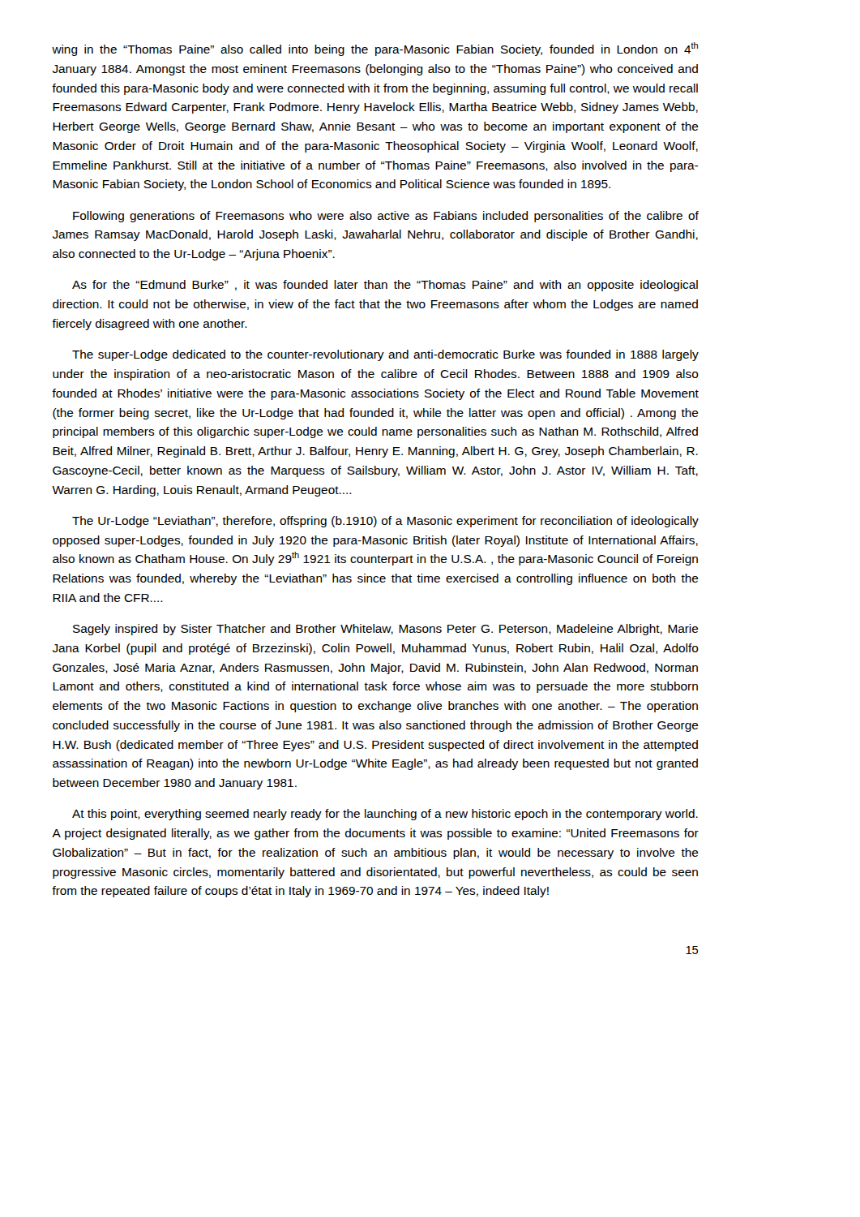wing in the “Thomas Paine” also called into being the para-Masonic Fabian Society, founded in London on 4th January 1884. Amongst the most eminent Freemasons (belonging also to the “Thomas Paine”) who conceived and founded this para-Masonic body and were connected with it from the beginning, assuming full control, we would recall Freemasons Edward Carpenter, Frank Podmore. Henry Havelock Ellis, Martha Beatrice Webb, Sidney James Webb, Herbert George Wells, George Bernard Shaw, Annie Besant – who was to become an important exponent of the Masonic Order of Droit Humain and of the para-Masonic Theosophical Society – Virginia Woolf, Leonard Woolf, Emmeline Pankhurst. Still at the initiative of a number of “Thomas Paine” Freemasons, also involved in the para-Masonic Fabian Society, the London School of Economics and Political Science was founded in 1895.
Following generations of Freemasons who were also active as Fabians included personalities of the calibre of James Ramsay MacDonald, Harold Joseph Laski, Jawaharlal Nehru, collaborator and disciple of Brother Gandhi, also connected to the Ur-Lodge – “Arjuna Phoenix”.
As for the “Edmund Burke” , it was founded later than the “Thomas Paine” and with an opposite ideological direction. It could not be otherwise, in view of the fact that the two Freemasons after whom the Lodges are named fiercely disagreed with one another.
The super-Lodge dedicated to the counter-revolutionary and anti-democratic Burke was founded in 1888 largely under the inspiration of a neo-aristocratic Mason of the calibre of Cecil Rhodes. Between 1888 and 1909 also founded at Rhodes’ initiative were the para-Masonic associations Society of the Elect and Round Table Movement (the former being secret, like the Ur-Lodge that had founded it, while the latter was open and official) . Among the principal members of this oligarchic super-Lodge we could name personalities such as Nathan M. Rothschild, Alfred Beit, Alfred Milner, Reginald B. Brett, Arthur J. Balfour, Henry E. Manning, Albert H. G, Grey, Joseph Chamberlain, R. Gascoyne-Cecil, better known as the Marquess of Sailsbury, William W. Astor, John J. Astor IV, William H. Taft, Warren G. Harding, Louis Renault, Armand Peugeot....
The Ur-Lodge “Leviathan”, therefore, offspring (b.1910) of a Masonic experiment for reconciliation of ideologically opposed super-Lodges, founded in July 1920 the para-Masonic British (later Royal) Institute of International Affairs, also known as Chatham House. On July 29th 1921 its counterpart in the U.S.A. , the para-Masonic Council of Foreign Relations was founded, whereby the “Leviathan” has since that time exercised a controlling influence on both the RIIA and the CFR....
Sagely inspired by Sister Thatcher and Brother Whitelaw, Masons Peter G. Peterson, Madeleine Albright, Marie Jana Korbel (pupil and protégé of Brzezinski), Colin Powell, Muhammad Yunus, Robert Rubin, Halil Ozal, Adolfo Gonzales, José Maria Aznar, Anders Rasmussen, John Major, David M. Rubinstein, John Alan Redwood, Norman Lamont and others, constituted a kind of international task force whose aim was to persuade the more stubborn elements of the two Masonic Factions in question to exchange olive branches with one another. – The operation concluded successfully in the course of June 1981. It was also sanctioned through the admission of Brother George H.W. Bush (dedicated member of “Three Eyes” and U.S. President suspected of direct involvement in the attempted assassination of Reagan) into the newborn Ur-Lodge “White Eagle”, as had already been requested but not granted between December 1980 and January 1981.
At this point, everything seemed nearly ready for the launching of a new historic epoch in the contemporary world. A project designated literally, as we gather from the documents it was possible to examine: “United Freemasons for Globalization” – But in fact, for the realization of such an ambitious plan, it would be necessary to involve the progressive Masonic circles, momentarily battered and disorientated, but powerful nevertheless, as could be seen from the repeated failure of coups d’état in Italy in 1969-70 and in 1974 – Yes, indeed Italy!
15